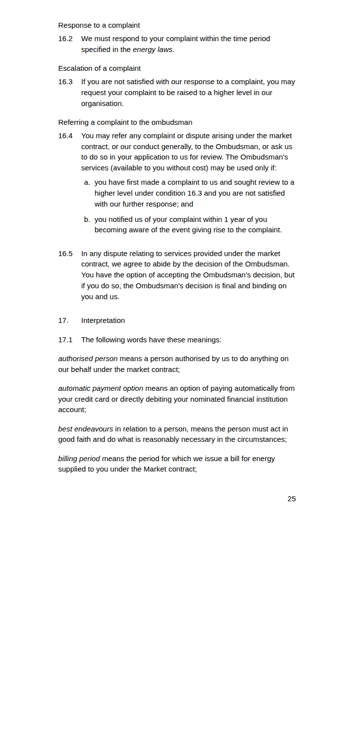Response to a complaint
16.2
We must respond to your complaint within the time period specified in the energy laws.
Escalation of a complaint
16.3
If you are not satisfied with our response to a complaint, you may request your complaint to be raised to a higher level in our organisation.
Referring a complaint to the ombudsman
16.4
You may refer any complaint or dispute arising under the market contract, or our conduct generally, to the Ombudsman, or ask us to do so in your application to us for review. The Ombudsman's services (available to you without cost) may be used only if:
you have first made a complaint to us and sought review to a higher level under condition 16.3 and you are not satisfied with our further response; and
you notified us of your complaint within 1 year of you becoming aware of the event giving rise to the complaint.
16.5
In any dispute relating to services provided under the market contract, we agree to abide by the decision of the Ombudsman. You have the option of accepting the Ombudsman's decision, but if you do so, the Ombudsman's decision is final and binding on you and us.
17.
Interpretation
17.1
The following words have these meanings:
authorised person means a person authorised by us to do anything on our behalf under the market contract;
automatic payment option means an option of paying automatically from your credit card or directly debiting your nominated financial institution account;
best endeavours in relation to a person, means the person must act in good faith and do what is reasonably necessary in the circumstances;
billing period means the period for which we issue a bill for energy supplied to you under the Market contract;
25